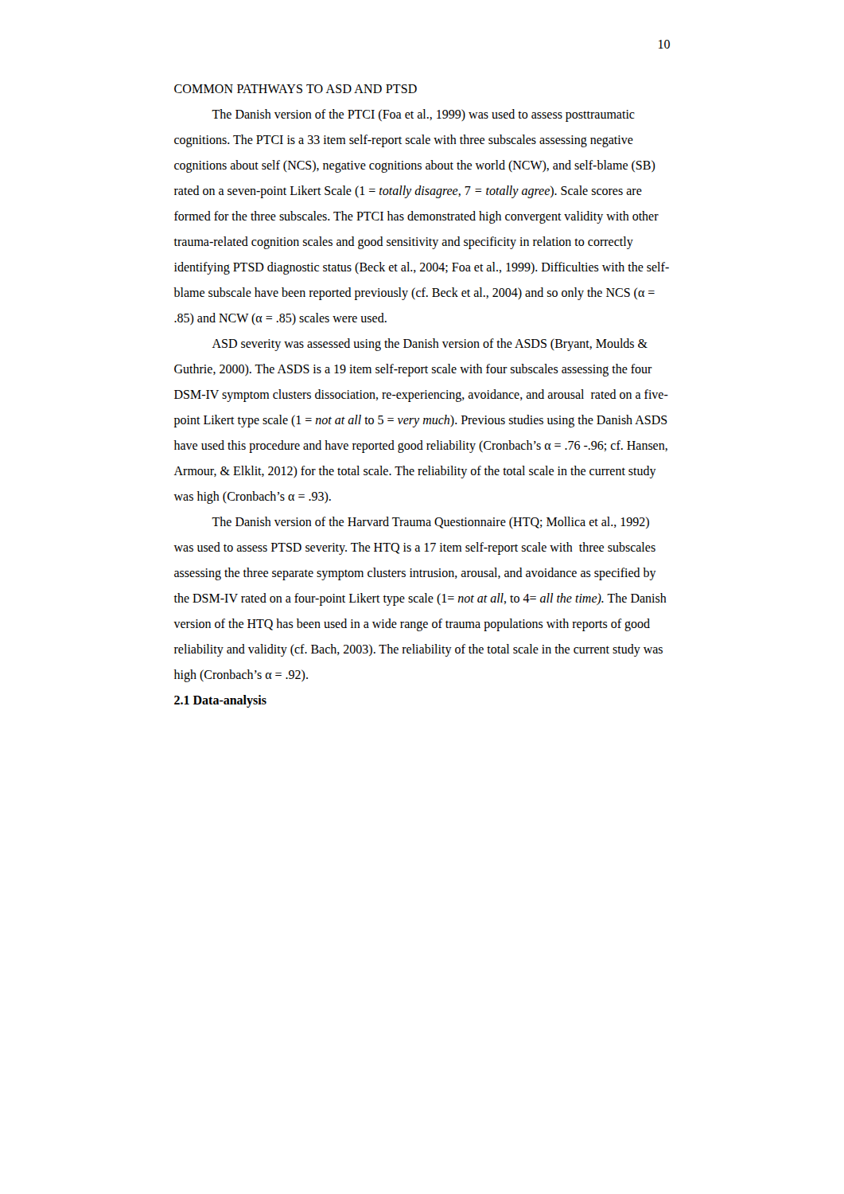10
Common Pathways to ASD and PTSD
The Danish version of the PTCI (Foa et al., 1999) was used to assess posttraumatic cognitions. The PTCI is a 33 item self-report scale with three subscales assessing negative cognitions about self (NCS), negative cognitions about the world (NCW), and self-blame (SB) rated on a seven-point Likert Scale (1 = totally disagree, 7 = totally agree). Scale scores are formed for the three subscales. The PTCI has demonstrated high convergent validity with other trauma-related cognition scales and good sensitivity and specificity in relation to correctly identifying PTSD diagnostic status (Beck et al., 2004; Foa et al., 1999). Difficulties with the self-blame subscale have been reported previously (cf. Beck et al., 2004) and so only the NCS (α = .85) and NCW (α = .85) scales were used.
ASD severity was assessed using the Danish version of the ASDS (Bryant, Moulds & Guthrie, 2000). The ASDS is a 19 item self-report scale with four subscales assessing the four DSM-IV symptom clusters dissociation, re-experiencing, avoidance, and arousal rated on a five-point Likert type scale (1 = not at all to 5 = very much). Previous studies using the Danish ASDS have used this procedure and have reported good reliability (Cronbach’s α = .76 -.96; cf. Hansen, Armour, & Elklit, 2012) for the total scale. The reliability of the total scale in the current study was high (Cronbach’s α = .93).
The Danish version of the Harvard Trauma Questionnaire (HTQ; Mollica et al., 1992) was used to assess PTSD severity. The HTQ is a 17 item self-report scale with three subscales assessing the three separate symptom clusters intrusion, arousal, and avoidance as specified by the DSM-IV rated on a four-point Likert type scale (1= not at all, to 4= all the time). The Danish version of the HTQ has been used in a wide range of trauma populations with reports of good reliability and validity (cf. Bach, 2003). The reliability of the total scale in the current study was high (Cronbach’s α = .92).
2.1 Data-analysis